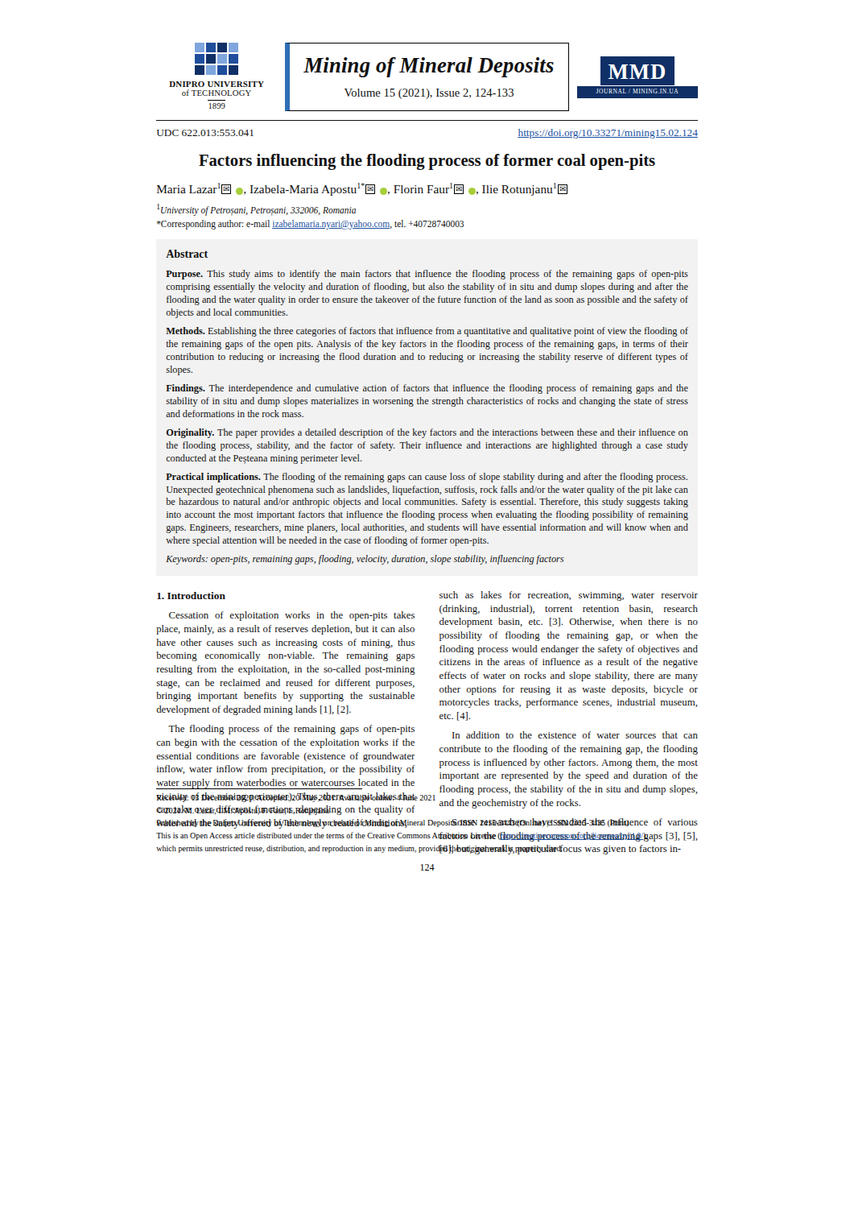DNIPRO UNIVERSITY
of TECHNOLOGY
1899
Mining of Mineral Deposits
Volume 15 (2021), Issue 2, 124-133
MMD JOURNAL / MINING.IN.UA
UDC 622.013:553.041
https://doi.org/10.33271/mining15.02.124
Factors influencing the flooding process of former coal open-pits
Maria Lazar1✉ , Izabela-Maria Apostu1*✉ , Florin Faur1✉ , Ilie Rotunjanu1✉
1University of Petroșani, Petroșani, 332006, Romania
*Corresponding author: e-mail izabelamaria.nyari@yahoo.com, tel. +40728740003
Abstract
Purpose. This study aims to identify the main factors that influence the flooding process of the remaining gaps of open-pits comprising essentially the velocity and duration of flooding, but also the stability of in situ and dump slopes during and after the flooding and the water quality in order to ensure the takeover of the future function of the land as soon as possible and the safety of objects and local communities.
Methods. Establishing the three categories of factors that influence from a quantitative and qualitative point of view the flooding of the remaining gaps of the open pits. Analysis of the key factors in the flooding process of the remaining gaps, in terms of their contribution to reducing or increasing the flood duration and to reducing or increasing the stability reserve of different types of slopes.
Findings. The interdependence and cumulative action of factors that influence the flooding process of remaining gaps and the stability of in situ and dump slopes materializes in worsening the strength characteristics of rocks and changing the state of stress and deformations in the rock mass.
Originality. The paper provides a detailed description of the key factors and the interactions between these and their influence on the flooding process, stability, and the factor of safety. Their influence and interactions are highlighted through a case study conducted at the Peșteana mining perimeter level.
Practical implications. The flooding of the remaining gaps can cause loss of slope stability during and after the flooding process. Unexpected geotechnical phenomena such as landslides, liquefaction, suffosis, rock falls and/or the water quality of the pit lake can be hazardous to natural and/or anthropic objects and local communities. Safety is essential. Therefore, this study suggests taking into account the most important factors that influence the flooding process when evaluating the flooding possibility of remaining gaps. Engineers, researchers, mine planers, local authorities, and students will have essential information and will know when and where special attention will be needed in the case of flooding of former open-pits.
Keywords: open-pits, remaining gaps, flooding, velocity, duration, slope stability, influencing factors
1. Introduction
Cessation of exploitation works in the open-pits takes place, mainly, as a result of reserves depletion, but it can also have other causes such as increasing costs of mining, thus becoming economically non-viable. The remaining gaps resulting from the exploitation, in the so-called post-mining stage, can be reclaimed and reused for different purposes, bringing important benefits by supporting the sustainable development of degraded mining lands [1], [2].
The flooding process of the remaining gaps of open-pits can begin with the cessation of the exploitation works if the essential conditions are favorable (existence of groundwater inflow, water inflow from precipitation, or the possibility of water supply from waterbodies or watercourses located in the vicinity of the mining perimeter). Thus, there are pit lakes that can take over different functions, depending on the quality of water and the safety offered by the newly created conditions,
such as lakes for recreation, swimming, water reservoir (drinking, industrial), torrent retention basin, research development basin, etc. [3]. Otherwise, when there is no possibility of flooding the remaining gap, or when the flooding process would endanger the safety of objectives and citizens in the areas of influence as a result of the negative effects of water on rocks and slope stability, there are many other options for reusing it as waste deposits, bicycle or motorcycles tracks, performance scenes, industrial museum, etc. [4].
In addition to the existence of water sources that can contribute to the flooding of the remaining gap, the flooding process is influenced by other factors. Among them, the most important are represented by the speed and duration of the flooding process, the stability of the in situ and dump slopes, and the geochemistry of the rocks.
Some researchers have studied the influence of various factors on the flooding process of the remaining gaps [3], [5], [6], but, generally, particular focus was given to factors in-
Received: 13 December 2020. Accepted: 20 May 2021. Available online: 4 June 2021
© 2021. M. Lazar, I.M. Apostu, F. Faur, I. Rotunjanu
Published by the Dnipro University of Technology on behalf of Mining of Mineral Deposits. ISSN 2415-3443 (Online) | ISSN 2415-3435 (Print)
This is an Open Access article distributed under the terms of the Creative Commons Attribution License (http://creativecommons.org/licenses/by/4.0/),
which permits unrestricted reuse, distribution, and reproduction in any medium, provided the original work is properly cited.
124